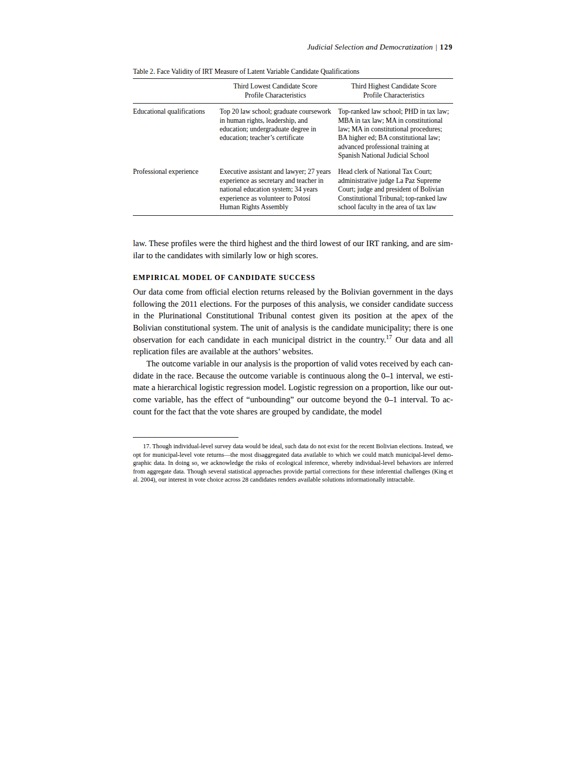Judicial Selection and Democratization|129
Table 2. Face Validity of IRT Measure of Latent Variable Candidate Qualifications
| | Third Lowest Candidate Score Profile Characteristics | Third Highest Candidate Score Profile Characteristics |
| --- | --- | --- |
| Educational qualifications | Top 20 law school; graduate coursework in human rights, leadership, and education; undergraduate degree in education; teacher’s certificate | Top-ranked law school; PHD in tax law; MBA in tax law; MA in constitutional law; MA in constitutional procedures; BA higher ed; BA constitutional law; advanced professional training at Spanish National Judicial School |
| Professional experience | Executive assistant and lawyer; 27 years experience as secretary and teacher in national education system; 34 years experience as volunteer to Potosí Human Rights Assembly | Head clerk of National Tax Court; administrative judge La Paz Supreme Court; judge and president of Bolivian Constitutional Tribunal; top-ranked law school faculty in the area of tax law |
law. These profiles were the third highest and the third lowest of our IRT ranking, and are similar to the candidates with similarly low or high scores.
Empirical Model of Candidate Success
Our data come from official election returns released by the Bolivian government in the days following the 2011 elections. For the purposes of this analysis, we consider candidate success in the Plurinational Constitutional Tribunal contest given its position at the apex of the Bolivian constitutional system. The unit of analysis is the candidate municipality; there is one observation for each candidate in each municipal district in the country.17 Our data and all replication files are available at the authors’ websites.
The outcome variable in our analysis is the proportion of valid votes received by each candidate in the race. Because the outcome variable is continuous along the 0–1 interval, we estimate a hierarchical logistic regression model. Logistic regression on a proportion, like our outcome variable, has the effect of “unbounding” our outcome beyond the 0–1 interval. To account for the fact that the vote shares are grouped by candidate, the model
17. Though individual-level survey data would be ideal, such data do not exist for the recent Bolivian elections. Instead, we opt for municipal-level vote returns—the most disaggregated data available to which we could match municipal-level demographic data. In doing so, we acknowledge the risks of ecological inference, whereby individual-level behaviors are inferred from aggregate data. Though several statistical approaches provide partial corrections for these inferential challenges (King et al. 2004), our interest in vote choice across 28 candidates renders available solutions informationally intractable.